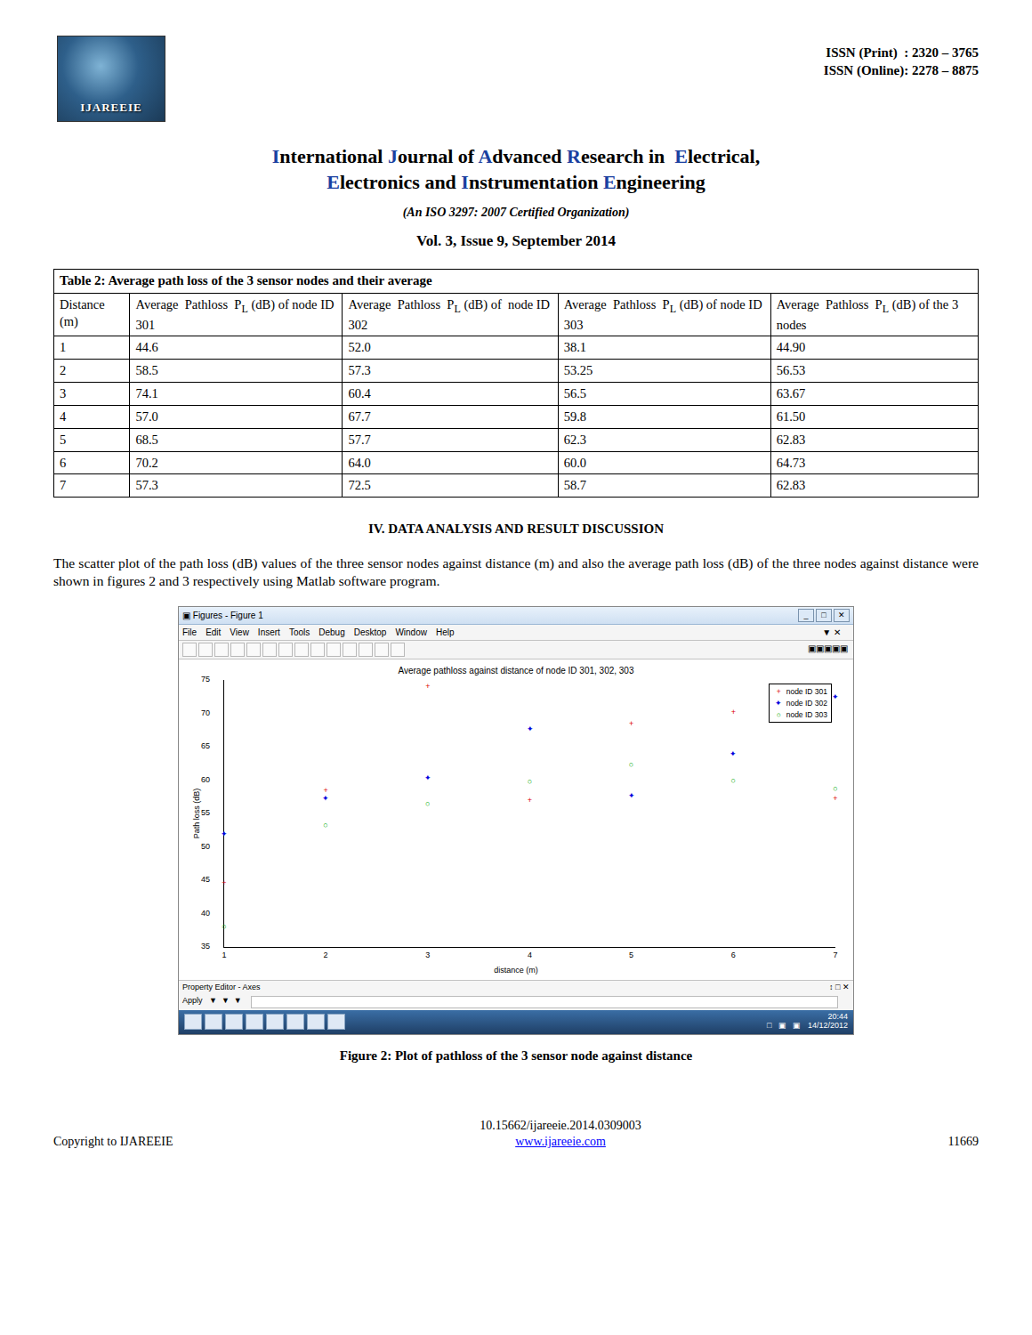ISSN (Print) : 2320 – 3765
ISSN (Online): 2278 – 8875
International Journal of Advanced Research in Electrical,
Electronics and Instrumentation Engineering
(An ISO 3297: 2007 Certified Organization)
Vol. 3, Issue 9, September 2014
| Table 2: Average path loss of the 3 sensor nodes and their average |
| Distance (m) | Average Pathloss P L (dB) of node ID 301 | Average Pathloss P L (dB) of node ID 302 | Average Pathloss P L (dB) of node ID 303 | Average Pathloss P L (dB) of the 3 nodes |
| 1 | 44.6 | 52.0 | 38.1 | 44.90 |
| 2 | 58.5 | 57.3 | 53.25 | 56.53 |
| 3 | 74.1 | 60.4 | 56.5 | 63.67 |
| 4 | 57.0 | 67.7 | 59.8 | 61.50 |
| 5 | 68.5 | 57.7 | 62.3 | 62.83 |
| 6 | 70.2 | 64.0 | 60.0 | 64.73 |
| 7 | 57.3 | 72.5 | 58.7 | 62.83 |
IV. DATA ANALYSIS AND RESULT DISCUSSION
The scatter plot of the path loss (dB) values of the three sensor nodes against distance (m) and also the average path loss (dB) of the three nodes against distance were shown in figures 2 and 3 respectively using Matlab software program.
▣ Figures - Figure 1
_□✕
File Edit View Insert Tools Debug Desktop Window Help ▼ ✕
▣▣▣▣▣
Average pathloss against distance of node ID 301, 302, 303
Path loss (dB)
75
70
65
60
55
50
45
40
35
1
2
3
4
5
6
7
+ node ID 301
✦ node ID 302
○ node ID 303
+
+
+
+
+
+
+
✦
✦
✦
✦
✦
✦
✦
○
○
○
○
○
○
○
distance (m)
Property Editor - Axes
↕ □ ✕
Apply ▼ ▼ ▼
□ ▣ ▣ 20:44
14/12/2012
Figure 2: Plot of pathloss of the 3 sensor node against distance
Copyright to IJAREEIE
10.15662/ijareeie.2014.0309003
www.ijareeie.com
11669